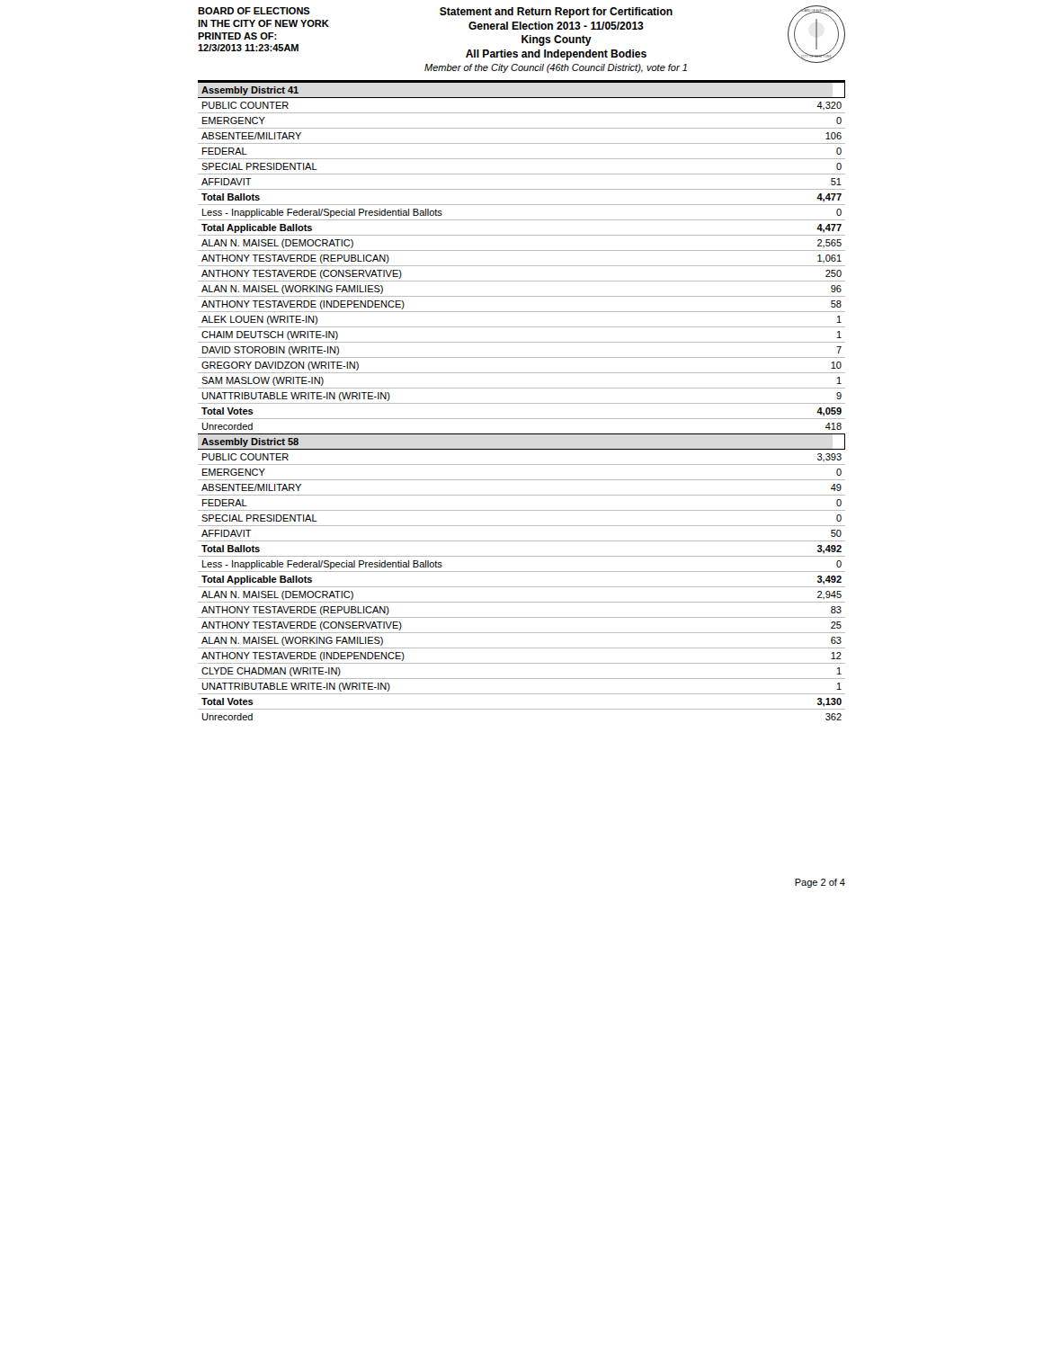BOARD OF ELECTIONS
IN THE CITY OF NEW YORK
PRINTED AS OF:
12/3/2013 11:23:45AM
Statement and Return Report for Certification
General Election 2013 - 11/05/2013
Kings County
All Parties and Independent Bodies
Member of the City Council (46th Council District), vote for 1
BOARD OF ELECTIONS
CITY OF NEW YORK
Assembly District 41
| PUBLIC COUNTER | 4,320 |
| EMERGENCY | 0 |
| ABSENTEE/MILITARY | 106 |
| FEDERAL | 0 |
| SPECIAL PRESIDENTIAL | 0 |
| AFFIDAVIT | 51 |
| Total Ballots | 4,477 |
| Less - Inapplicable Federal/Special Presidential Ballots | 0 |
| Total Applicable Ballots | 4,477 |
| ALAN N. MAISEL (DEMOCRATIC) | 2,565 |
| ANTHONY TESTAVERDE (REPUBLICAN) | 1,061 |
| ANTHONY TESTAVERDE (CONSERVATIVE) | 250 |
| ALAN N. MAISEL (WORKING FAMILIES) | 96 |
| ANTHONY TESTAVERDE (INDEPENDENCE) | 58 |
| ALEK LOUEN (WRITE-IN) | 1 |
| CHAIM DEUTSCH (WRITE-IN) | 1 |
| DAVID STOROBIN (WRITE-IN) | 7 |
| GREGORY DAVIDZON (WRITE-IN) | 10 |
| SAM MASLOW (WRITE-IN) | 1 |
| UNATTRIBUTABLE WRITE-IN (WRITE-IN) | 9 |
| Total Votes | 4,059 |
| Unrecorded | 418 |
Assembly District 58
| PUBLIC COUNTER | 3,393 |
| EMERGENCY | 0 |
| ABSENTEE/MILITARY | 49 |
| FEDERAL | 0 |
| SPECIAL PRESIDENTIAL | 0 |
| AFFIDAVIT | 50 |
| Total Ballots | 3,492 |
| Less - Inapplicable Federal/Special Presidential Ballots | 0 |
| Total Applicable Ballots | 3,492 |
| ALAN N. MAISEL (DEMOCRATIC) | 2,945 |
| ANTHONY TESTAVERDE (REPUBLICAN) | 83 |
| ANTHONY TESTAVERDE (CONSERVATIVE) | 25 |
| ALAN N. MAISEL (WORKING FAMILIES) | 63 |
| ANTHONY TESTAVERDE (INDEPENDENCE) | 12 |
| CLYDE CHADMAN (WRITE-IN) | 1 |
| UNATTRIBUTABLE WRITE-IN (WRITE-IN) | 1 |
| Total Votes | 3,130 |
| Unrecorded | 362 |
Page 2 of 4